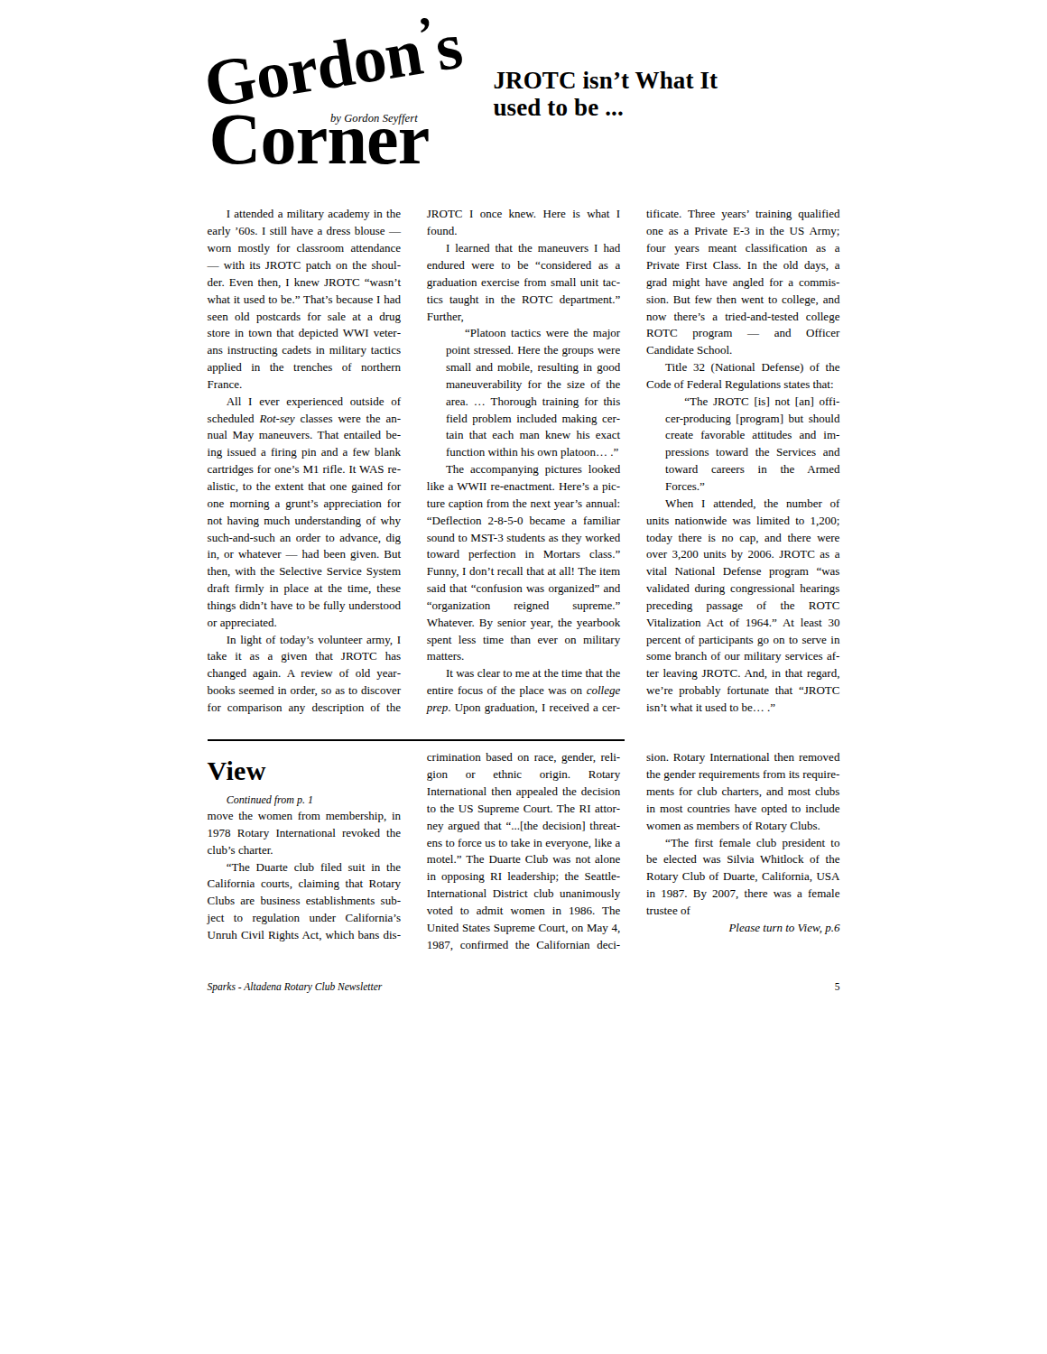Gordon’s
Corner
by Gordon Seyffert
JROTC isn’t What It
used to be ...
I attended a military academy in the early ’60s. I still have a dress blouse — worn mostly for classroom attendance — with its JROTC patch on the shoulder. Even then, I knew JROTC “wasn’t what it used to be.” That’s because I had seen old postcards for sale at a drug store in town that depicted WWI veterans instructing cadets in military tactics applied in the trenches of northern France.
All I ever experienced outside of scheduled Rot-sey classes were the annual May maneuvers. That entailed being issued a firing pin and a few blank cartridges for one’s M1 rifle. It WAS realistic, to the extent that one gained for one morning a grunt’s appreciation for not having much understanding of why such-and-such an order to advance, dig in, or whatever — had been given. But then, with the Selective Service System draft firmly in place at the time, these things didn’t have to be fully understood or appreciated.
In light of today’s volunteer army, I take it as a given that JROTC has changed again. A review of old yearbooks seemed in order, so as to discover for comparison any description of the JROTC I once knew. Here is what I found.
I learned that the maneuvers I had endured were to be “considered as a graduation exercise from small unit tactics taught in the ROTC department.” Further,
“Platoon tactics were the major point stressed. Here the groups were small and mobile, resulting in good maneuverability for the size of the area. … Thorough training for this field problem included making certain that each man knew his exact function within his own platoon… .”
The accompanying pictures looked like a WWII re-enactment. Here’s a picture caption from the next year’s annual: “Deflection 2-8-5-0 became a familiar sound to MST-3 students as they worked toward perfection in Mortars class.” Funny, I don’t recall that at all! The item said that “confusion was organized” and “organization reigned supreme.” Whatever. By senior year, the yearbook spent less time than ever on military matters.
It was clear to me at the time that the entire focus of the place was on college prep. Upon graduation, I received a certificate. Three years’ training qualified one as a Private E-3 in the US Army; four years meant classification as a Private First Class. In the old days, a grad might have angled for a commission. But few then went to college, and now there’s a tried-and-tested college ROTC program — and Officer Candidate School.
Title 32 (National Defense) of the Code of Federal Regulations states that:
“The JROTC [is] not [an] officer-producing [program] but should create favorable attitudes and impressions toward the Services and toward careers in the Armed Forces.”
When I attended, the number of units nationwide was limited to 1,200; today there is no cap, and there were over 3,200 units by 2006. JROTC as a vital National Defense program “was validated during congressional hearings preceding passage of the ROTC Vitalization Act of 1964.” At least 30 percent of participants go on to serve in some branch of our military services after leaving JROTC. And, in that regard, we’re probably fortunate that “JROTC isn’t what it used to be… .”
View
Continued from p. 1
move the women from membership, in 1978 Rotary International revoked the club’s charter.
“The Duarte club filed suit in the California courts, claiming that Rotary Clubs are business establishments subject to regulation under California’s Unruh Civil Rights Act, which bans discrimination based on race, gender, religion or ethnic origin. Rotary International then appealed the decision to the US Supreme Court. The RI attorney argued that “...[the decision] threatens to force us to take in everyone, like a motel.” The Duarte Club was not alone in opposing RI leadership; the Seattle-International District club unanimously voted to admit women in 1986. The United States Supreme Court, on May 4, 1987, confirmed the Californian decision. Rotary International then removed the gender requirements from its requirements for club charters, and most clubs in most countries have opted to include women as members of Rotary Clubs.
“The first female club president to be elected was Silvia Whitlock of the Rotary Club of Duarte, California, USA in 1987. By 2007, there was a female trustee of
Please turn to View, p.6
Sparks - Altadena Rotary Club Newsletter
5